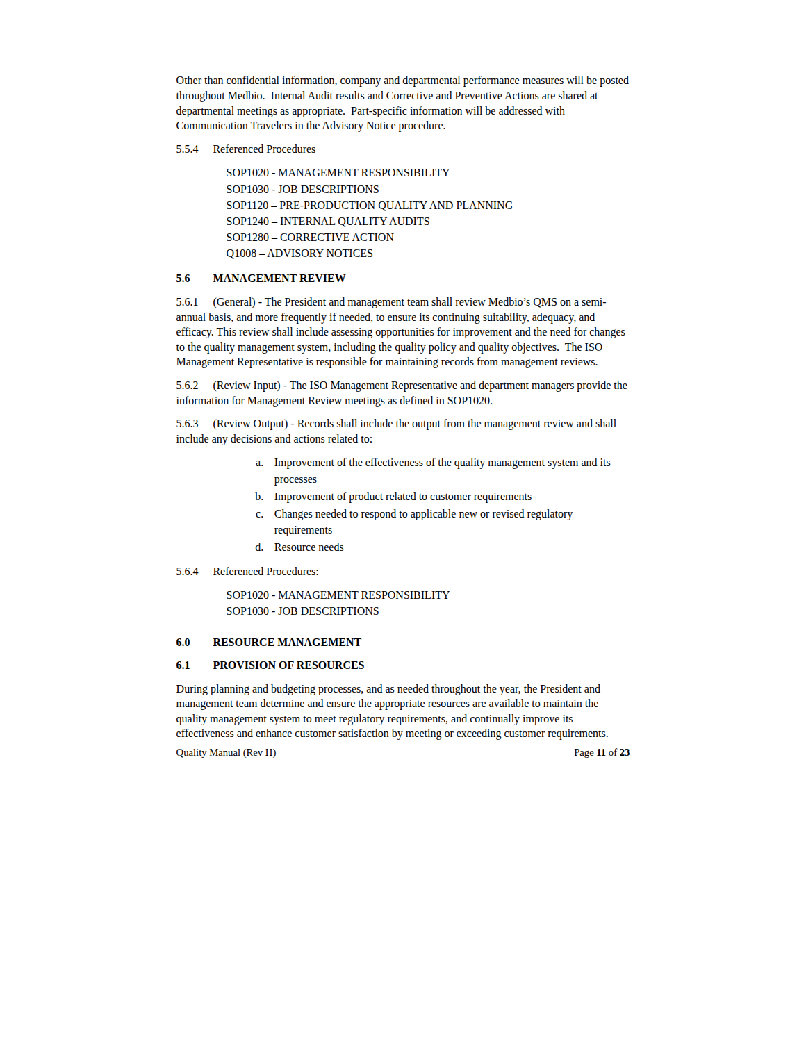Other than confidential information, company and departmental performance measures will be posted throughout Medbio. Internal Audit results and Corrective and Preventive Actions are shared at departmental meetings as appropriate. Part-specific information will be addressed with Communication Travelers in the Advisory Notice procedure.
5.5.4 Referenced Procedures
SOP1020 - MANAGEMENT RESPONSIBILITY
SOP1030 - JOB DESCRIPTIONS
SOP1120 – PRE-PRODUCTION QUALITY AND PLANNING
SOP1240 – INTERNAL QUALITY AUDITS
SOP1280 – CORRECTIVE ACTION
Q1008 – ADVISORY NOTICES
5.6 MANAGEMENT REVIEW
5.6.1(General) - The President and management team shall review Medbio’s QMS on a semi-annual basis, and more frequently if needed, to ensure its continuing suitability, adequacy, and efficacy. This review shall include assessing opportunities for improvement and the need for changes to the quality management system, including the quality policy and quality objectives. The ISO Management Representative is responsible for maintaining records from management reviews.
5.6.2(Review Input) - The ISO Management Representative and department managers provide the information for Management Review meetings as defined in SOP1020.
5.6.3(Review Output) - Records shall include the output from the management review and shall include any decisions and actions related to:
Improvement of the effectiveness of the quality management system and its processes
Improvement of product related to customer requirements
Changes needed to respond to applicable new or revised regulatory requirements
Resource needs
5.6.4 Referenced Procedures:
SOP1020 - MANAGEMENT RESPONSIBILITY
SOP1030 - JOB DESCRIPTIONS
6.0 RESOURCE MANAGEMENT
6.1 PROVISION OF RESOURCES
During planning and budgeting processes, and as needed throughout the year, the President and management team determine and ensure the appropriate resources are available to maintain the quality management system to meet regulatory requirements, and continually improve its effectiveness and enhance customer satisfaction by meeting or exceeding customer requirements.
Quality Manual (Rev H)
Page 11 of 23